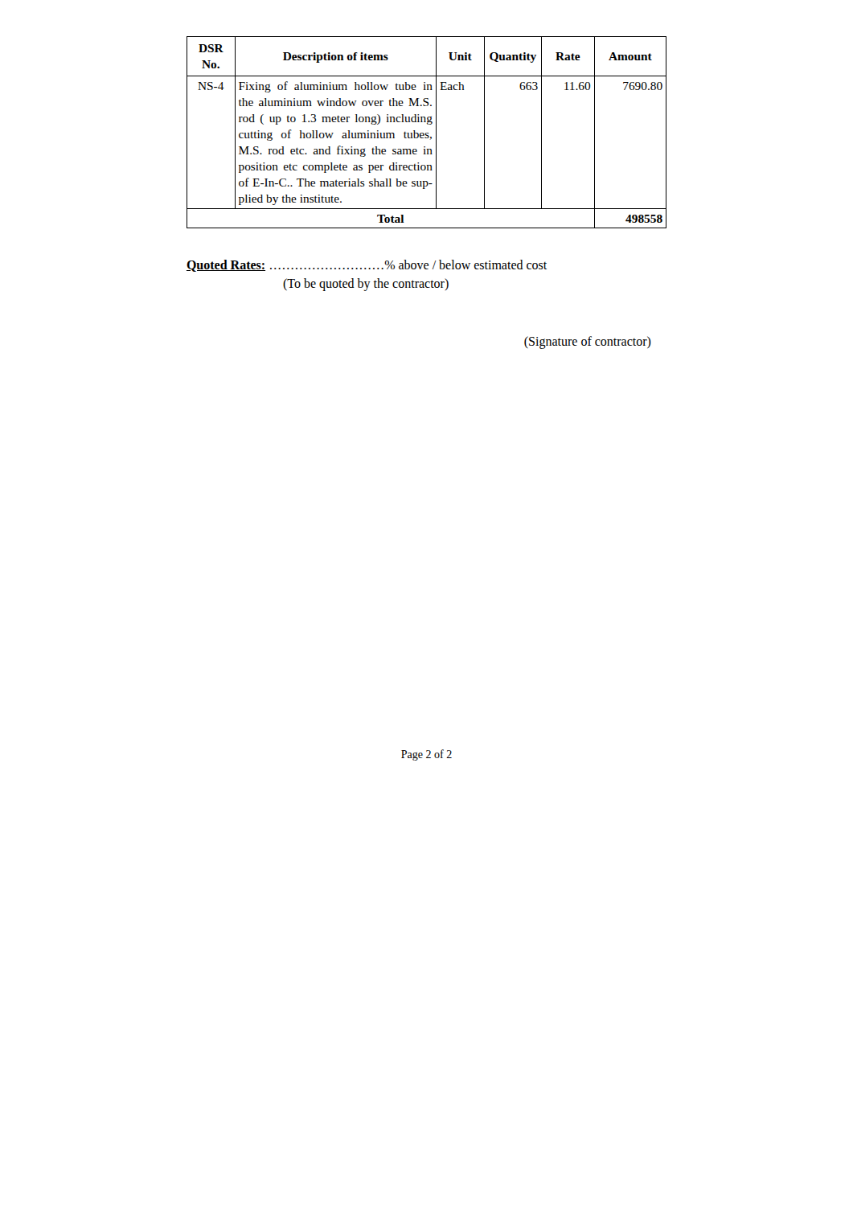| DSR No. | Description of items | Unit | Quantity | Rate | Amount |
| --- | --- | --- | --- | --- | --- |
| NS-4 | Fixing of aluminium hollow tube in the aluminium window over the M.S. rod ( up to 1.3 meter long) including cutting of hollow aluminium tubes, M.S. rod etc. and fixing the same in position etc complete as per direction of E-In-C.. The materials shall be supplied by the institute. | Each | 663 | 11.60 | 7690.80 |
| Total | 498558 |
Quoted Rates: ………………………% above / below estimated cost (To be quoted by the contractor)
(Signature of contractor)
Page 2 of 2